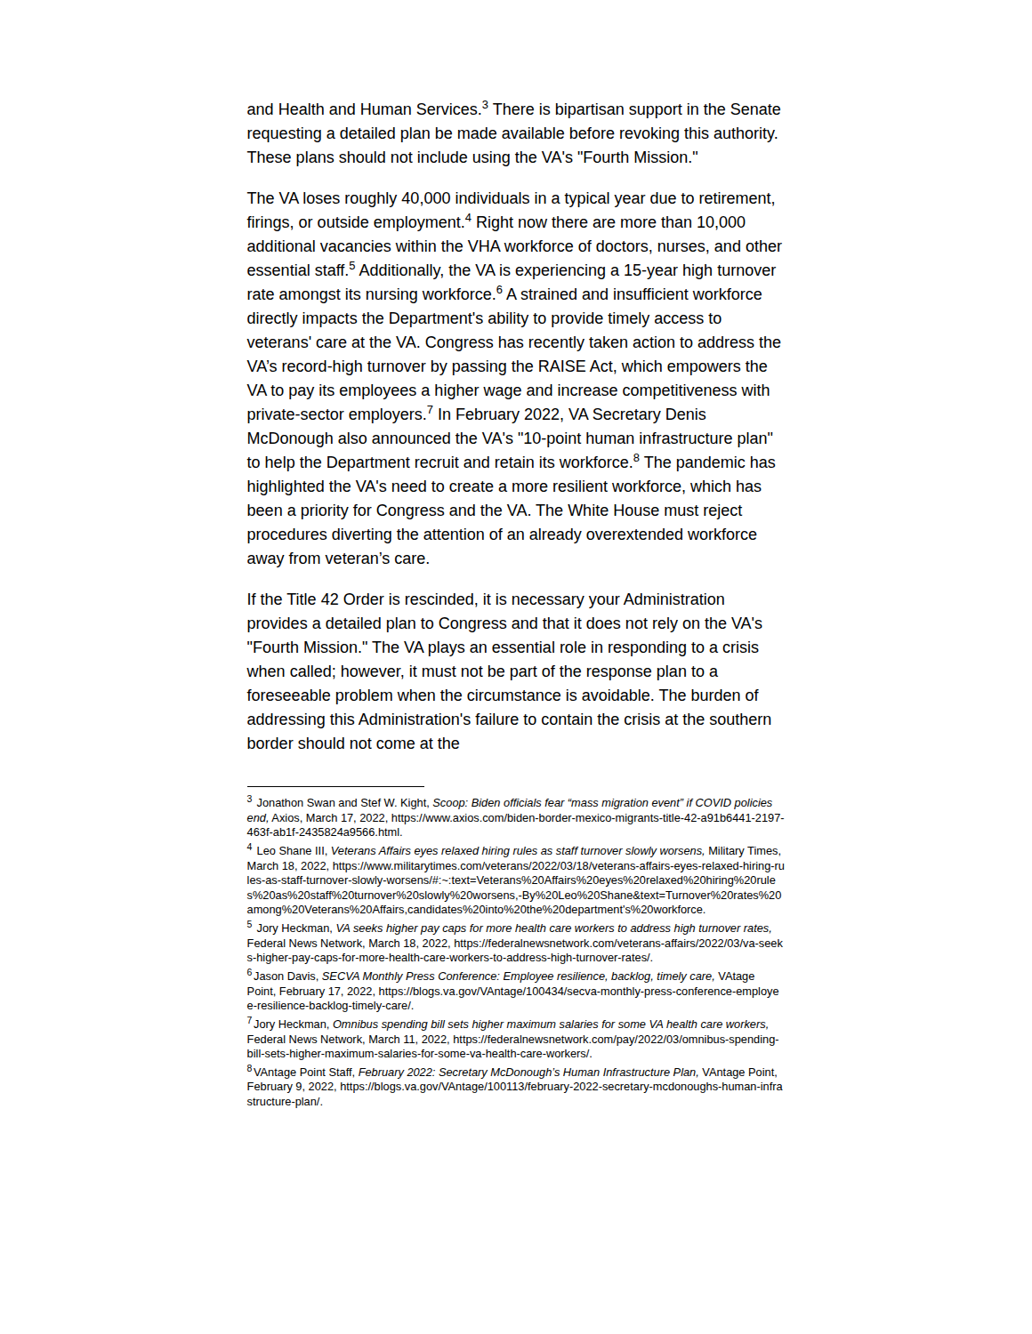and Health and Human Services.3 There is bipartisan support in the Senate requesting a detailed plan be made available before revoking this authority. These plans should not include using the VA's "Fourth Mission."
The VA loses roughly 40,000 individuals in a typical year due to retirement, firings, or outside employment.4 Right now there are more than 10,000 additional vacancies within the VHA workforce of doctors, nurses, and other essential staff.5 Additionally, the VA is experiencing a 15-year high turnover rate amongst its nursing workforce.6 A strained and insufficient workforce directly impacts the Department's ability to provide timely access to veterans' care at the VA. Congress has recently taken action to address the VA’s record-high turnover by passing the RAISE Act, which empowers the VA to pay its employees a higher wage and increase competitiveness with private-sector employers.7 In February 2022, VA Secretary Denis McDonough also announced the VA's "10-point human infrastructure plan" to help the Department recruit and retain its workforce.8 The pandemic has highlighted the VA's need to create a more resilient workforce, which has been a priority for Congress and the VA. The White House must reject procedures diverting the attention of an already overextended workforce away from veteran’s care.
If the Title 42 Order is rescinded, it is necessary your Administration provides a detailed plan to Congress and that it does not rely on the VA's "Fourth Mission." The VA plays an essential role in responding to a crisis when called; however, it must not be part of the response plan to a foreseeable problem when the circumstance is avoidable. The burden of addressing this Administration's failure to contain the crisis at the southern border should not come at the
3 Jonathon Swan and Stef W. Kight, Scoop: Biden officials fear “mass migration event” if COVID policies end, Axios, March 17, 2022, https://www.axios.com/biden-border-mexico-migrants-title-42-a91b6441-2197-463f-ab1f-2435824a9566.html.
4 Leo Shane III, Veterans Affairs eyes relaxed hiring rules as staff turnover slowly worsens, Military Times, March 18, 2022, https://www.militarytimes.com/veterans/2022/03/18/veterans-affairs-eyes-relaxed-hiring-rules-as-staff-turnover-slowly-worsens/#:~:text=Veterans%20Affairs%20eyes%20relaxed%20hiring%20rules%20as%20staff%20turnover%20slowly%20worsens,-By%20Leo%20Shane&text=Turnover%20rates%20among%20Veterans%20Affairs,candidates%20into%20the%20department's%20workforce.
5 Jory Heckman, VA seeks higher pay caps for more health care workers to address high turnover rates, Federal News Network, March 18, 2022, https://federalnewsnetwork.com/veterans-affairs/2022/03/va-seeks-higher-pay-caps-for-more-health-care-workers-to-address-high-turnover-rates/.
6 Jason Davis, SECVA Monthly Press Conference: Employee resilience, backlog, timely care, VAtage Point, February 17, 2022, https://blogs.va.gov/VAntage/100434/secva-monthly-press-conference-employee-resilience-backlog-timely-care/.
7 Jory Heckman, Omnibus spending bill sets higher maximum salaries for some VA health care workers, Federal News Network, March 11, 2022, https://federalnewsnetwork.com/pay/2022/03/omnibus-spending-bill-sets-higher-maximum-salaries-for-some-va-health-care-workers/.
8 VAntage Point Staff, February 2022: Secretary McDonough’s Human Infrastructure Plan, VAntage Point, February 9, 2022, https://blogs.va.gov/VAntage/100113/february-2022-secretary-mcdonoughs-human-infrastructure-plan/.